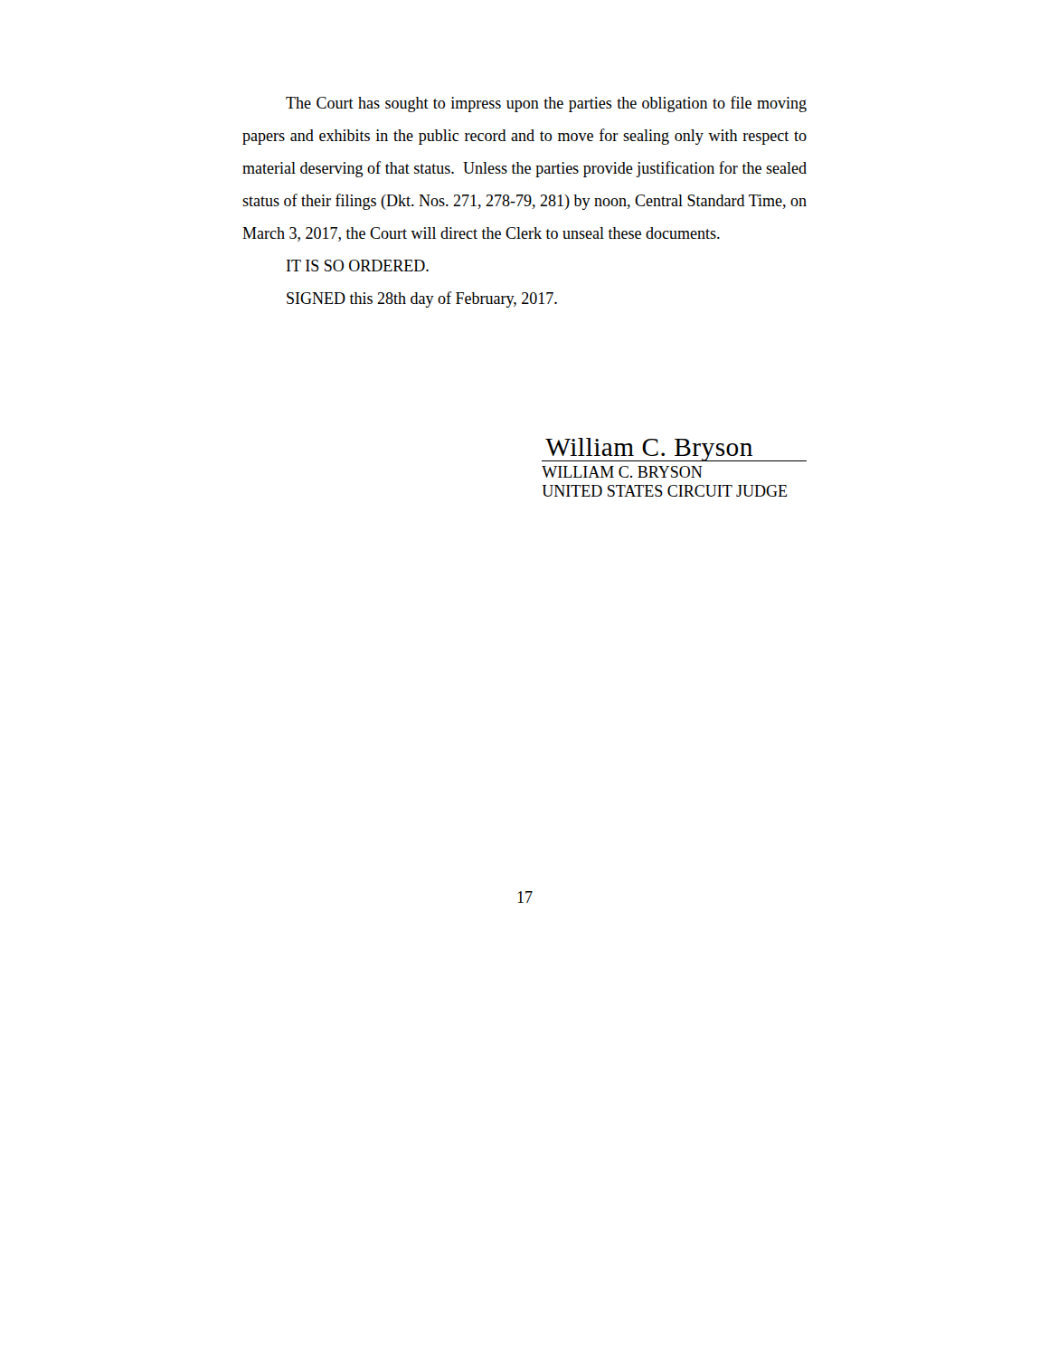The Court has sought to impress upon the parties the obligation to file moving papers and exhibits in the public record and to move for sealing only with respect to material deserving of that status. Unless the parties provide justification for the sealed status of their filings (Dkt. Nos. 271, 278-79, 281) by noon, Central Standard Time, on March 3, 2017, the Court will direct the Clerk to unseal these documents.
IT IS SO ORDERED.
SIGNED this 28th day of February, 2017.
William C. Bryson
WILLIAM C. BRYSON
UNITED STATES CIRCUIT JUDGE
17